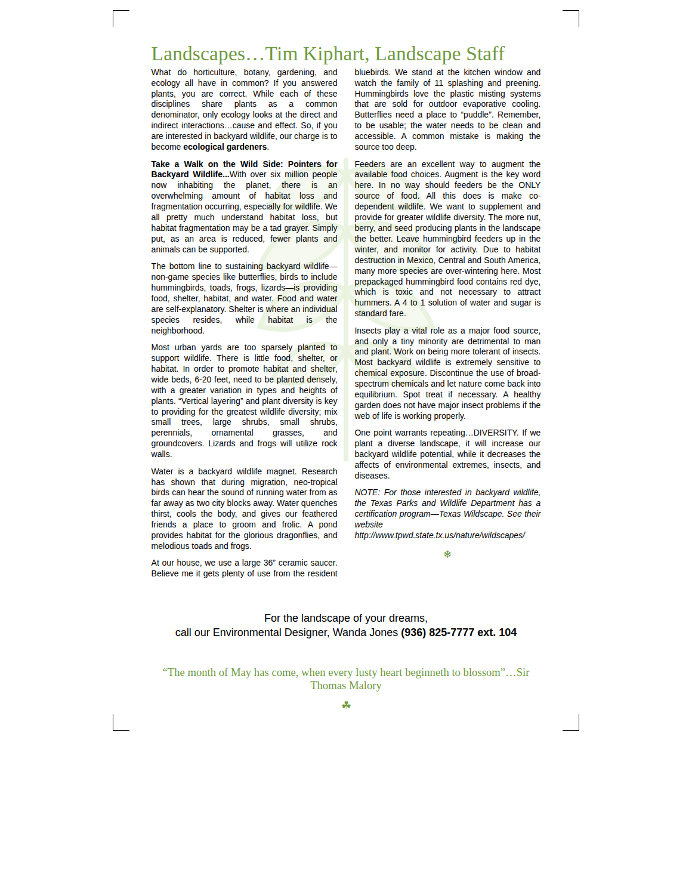Landscapes…Tim Kiphart, Landscape Staff
What do horticulture, botany, gardening, and ecology all have in common? If you answered plants, you are correct. While each of these disciplines share plants as a common denominator, only ecology looks at the direct and indirect interactions…cause and effect. So, if you are interested in backyard wildlife, our charge is to become ecological gardeners.
Take a Walk on the Wild Side: Pointers for Backyard Wildlife... With over six million people now inhabiting the planet, there is an overwhelming amount of habitat loss and fragmentation occurring, especially for wildlife. We all pretty much understand habitat loss, but habitat fragmentation may be a tad grayer. Simply put, as an area is reduced, fewer plants and animals can be supported.
The bottom line to sustaining backyard wildlife—non-game species like butterflies, birds to include hummingbirds, toads, frogs, lizards—is providing food, shelter, habitat, and water. Food and water are self-explanatory. Shelter is where an individual species resides, while habitat is the neighborhood.
Most urban yards are too sparsely planted to support wildlife. There is little food, shelter, or habitat. In order to promote habitat and shelter, wide beds, 6-20 feet, need to be planted densely, with a greater variation in types and heights of plants. “Vertical layering” and plant diversity is key to providing for the greatest wildlife diversity; mix small trees, large shrubs, small shrubs, perennials, ornamental grasses, and groundcovers. Lizards and frogs will utilize rock walls.
Water is a backyard wildlife magnet. Research has shown that during migration, neo-tropical birds can hear the sound of running water from as far away as two city blocks away. Water quenches thirst, cools the body, and gives our feathered friends a place to groom and frolic. A pond provides habitat for the glorious dragonflies, and melodious toads and frogs.
At our house, we use a large 36” ceramic saucer. Believe me it gets plenty of use from the resident bluebirds. We stand at the kitchen window and watch the family of 11 splashing and preening. Hummingbirds love the plastic misting systems that are sold for outdoor evaporative cooling. Butterflies need a place to “puddle”. Remember, to be usable; the water needs to be clean and accessible. A common mistake is making the source too deep.
Feeders are an excellent way to augment the available food choices. Augment is the key word here. In no way should feeders be the ONLY source of food. All this does is make co-dependent wildlife. We want to supplement and provide for greater wildlife diversity. The more nut, berry, and seed producing plants in the landscape the better. Leave hummingbird feeders up in the winter, and monitor for activity. Due to habitat destruction in Mexico, Central and South America, many more species are over-wintering here. Most prepackaged hummingbird food contains red dye, which is toxic and not necessary to attract hummers. A 4 to 1 solution of water and sugar is standard fare.
Insects play a vital role as a major food source, and only a tiny minority are detrimental to man and plant. Work on being more tolerant of insects. Most backyard wildlife is extremely sensitive to chemical exposure. Discontinue the use of broad-spectrum chemicals and let nature come back into equilibrium. Spot treat if necessary. A healthy garden does not have major insect problems if the web of life is working properly.
One point warrants repeating…DIVERSITY. If we plant a diverse landscape, it will increase our backyard wildlife potential, while it decreases the affects of environmental extremes, insects, and diseases.
NOTE: For those interested in backyard wildlife, the Texas Parks and Wildlife Department has a certification program—Texas Wildscape. See their website http://www.tpwd.state.tx.us/nature/wildscapes/
❄
For the landscape of your dreams,
call our Environmental Designer, Wanda Jones (936) 825-7777 ext. 104
“The month of May has come, when every lusty heart beginneth to blossom”…Sir Thomas Malory
☘